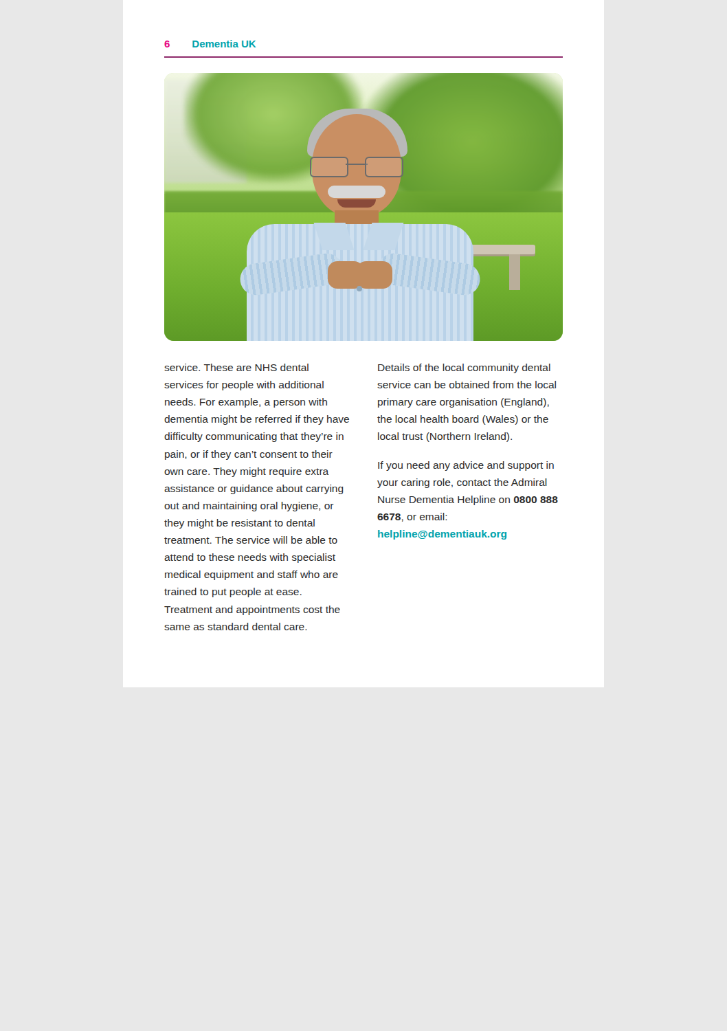6 Dementia UK
service. These are NHS dental services for people with additional needs. For example, a person with dementia might be referred if they have difficulty communicating that they’re in pain, or if they can’t consent to their own care. They might require extra assistance or guidance about carrying out and maintaining oral hygiene, or they might be resistant to dental treatment. The service will be able to attend to these needs with specialist medical equipment and staff who are trained to put people at ease. Treatment and appointments cost the same as standard dental care.
Details of the local community dental service can be obtained from the local primary care organisation (England), the local health board (Wales) or the local trust (Northern Ireland).
If you need any advice and support in your caring role, contact the Admiral Nurse Dementia Helpline on 0800 888 6678, or email: helpline@dementiauk.org